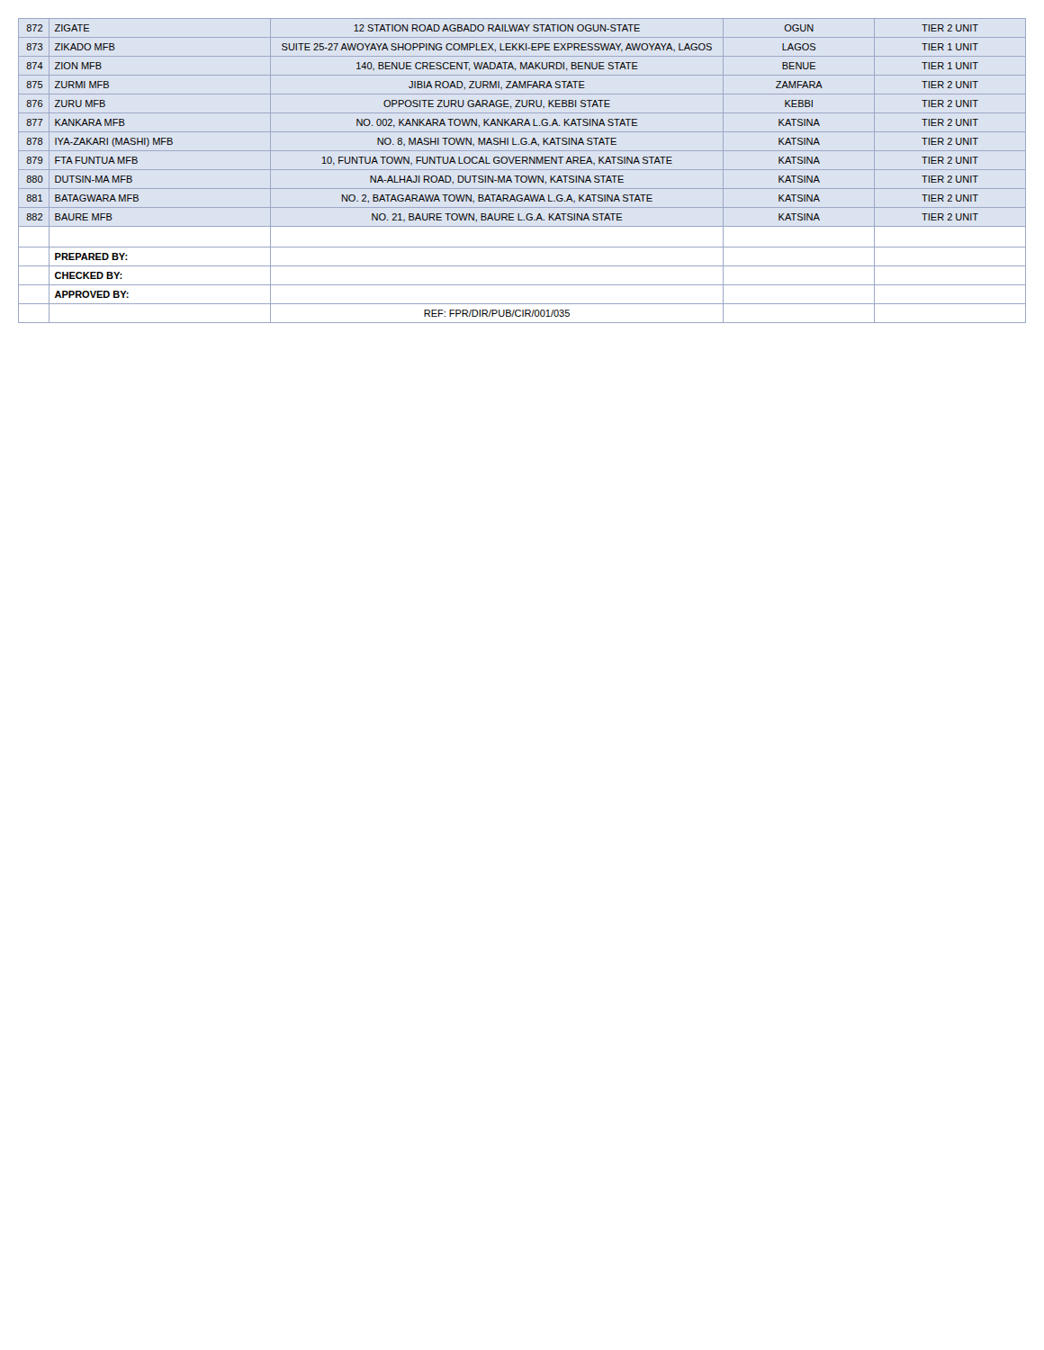| 872 | ZIGATE | 12 STATION ROAD AGBADO RAILWAY STATION OGUN-STATE | OGUN | TIER 2 UNIT |
| 873 | ZIKADO MFB | SUITE 25-27 AWOYAYA SHOPPING COMPLEX, LEKKI-EPE EXPRESSWAY, AWOYAYA, LAGOS | LAGOS | TIER 1 UNIT |
| 874 | ZION MFB | 140, BENUE CRESCENT, WADATA, MAKURDI, BENUE STATE | BENUE | TIER 1 UNIT |
| 875 | ZURMI MFB | JIBIA ROAD, ZURMI, ZAMFARA STATE | ZAMFARA | TIER 2 UNIT |
| 876 | ZURU MFB | OPPOSITE ZURU GARAGE, ZURU, KEBBI STATE | KEBBI | TIER 2 UNIT |
| 877 | KANKARA MFB | NO. 002, KANKARA TOWN, KANKARA L.G.A. KATSINA STATE | KATSINA | TIER 2 UNIT |
| 878 | IYA-ZAKARI (MASHI) MFB | NO. 8, MASHI TOWN, MASHI L.G.A, KATSINA STATE | KATSINA | TIER 2 UNIT |
| 879 | FTA FUNTUA MFB | 10, FUNTUA TOWN, FUNTUA LOCAL GOVERNMENT AREA, KATSINA STATE | KATSINA | TIER 2 UNIT |
| 880 | DUTSIN-MA MFB | NA-ALHAJI ROAD, DUTSIN-MA TOWN, KATSINA STATE | KATSINA | TIER 2 UNIT |
| 881 | BATAGWARA MFB | NO. 2, BATAGARAWA TOWN, BATARAGAWA L.G.A, KATSINA STATE | KATSINA | TIER 2 UNIT |
| 882 | BAURE MFB | NO. 21, BAURE TOWN, BAURE L.G.A. KATSINA STATE | KATSINA | TIER 2 UNIT |
| | PREPARED BY: | | | |
| | CHECKED BY: | | | |
| | APPROVED BY: | | | |
| | | REF: FPR/DIR/PUB/CIR/001/035 | | |